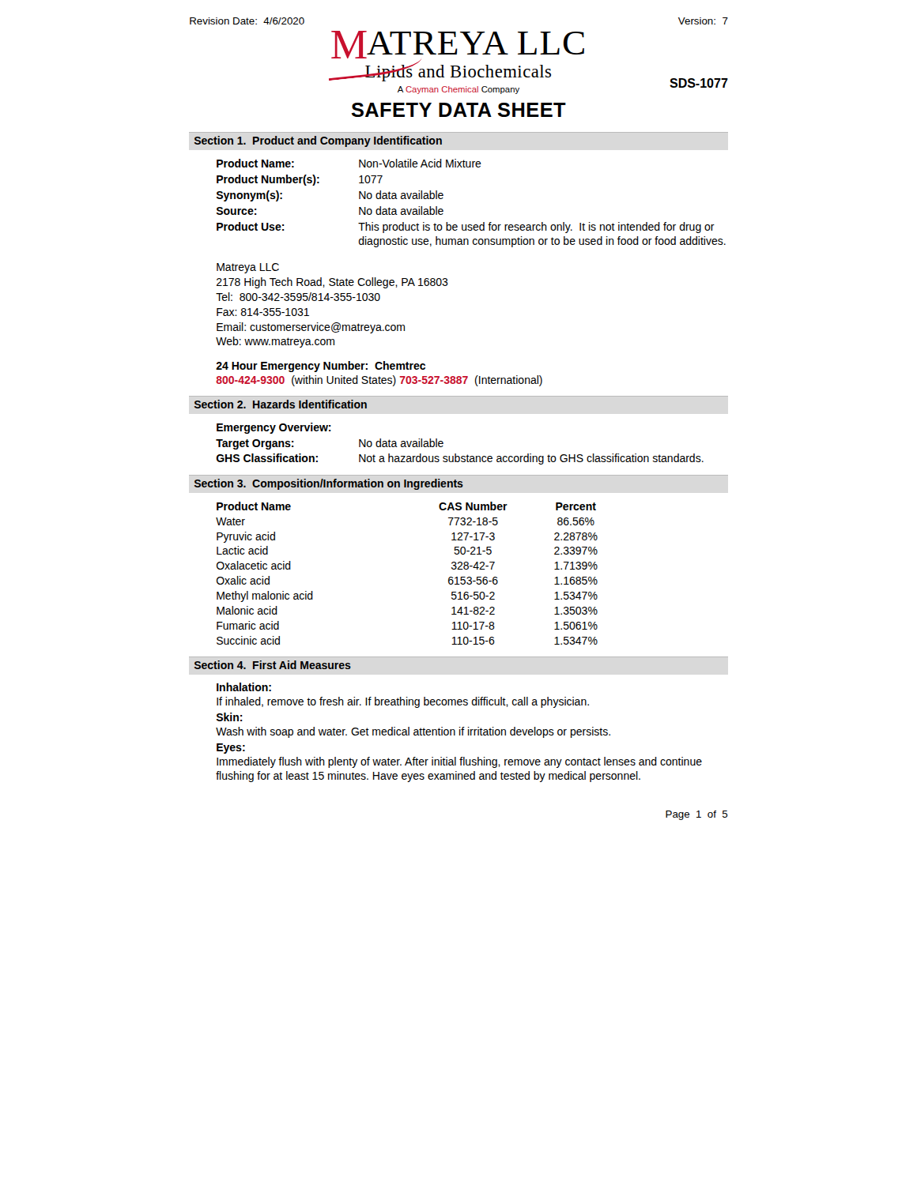Revision Date: 4/6/2020
Version: 7
MATREYA LLC
Lipids and Biochemicals
A Cayman Chemical Company
SDS-1077
SAFETY DATA SHEET
Section 1. Product and Company Identification
| Product Name: | Non-Volatile Acid Mixture |
| Product Number(s): | 1077 |
| Synonym(s): | No data available |
| Source: | No data available |
| Product Use: | This product is to be used for research only. It is not intended for drug or diagnostic use, human consumption or to be used in food or food additives. |
Matreya LLC
2178 High Tech Road, State College, PA 16803
Tel: 800-342-3595/814-355-1030
Fax: 814-355-1031
Email: customerservice@matreya.com
Web: www.matreya.com
24 Hour Emergency Number: Chemtrec
800-424-9300 (within United States) 703-527-3887 (International)
Section 2. Hazards Identification
| Emergency Overview: |
| Target Organs: | No data available |
| GHS Classification: | Not a hazardous substance according to GHS classification standards. |
Section 3. Composition/Information on Ingredients
| Product Name | CAS Number | Percent |
| --- | --- | --- |
| Water | 7732-18-5 | 86.56% |
| Pyruvic acid | 127-17-3 | 2.2878% |
| Lactic acid | 50-21-5 | 2.3397% |
| Oxalacetic acid | 328-42-7 | 1.7139% |
| Oxalic acid | 6153-56-6 | 1.1685% |
| Methyl malonic acid | 516-50-2 | 1.5347% |
| Malonic acid | 141-82-2 | 1.3503% |
| Fumaric acid | 110-17-8 | 1.5061% |
| Succinic acid | 110-15-6 | 1.5347% |
Section 4. First Aid Measures
Inhalation: If inhaled, remove to fresh air. If breathing becomes difficult, call a physician.
Skin: Wash with soap and water. Get medical attention if irritation develops or persists.
Eyes: Immediately flush with plenty of water. After initial flushing, remove any contact lenses and continue flushing for at least 15 minutes. Have eyes examined and tested by medical personnel.
Page 1 of 5